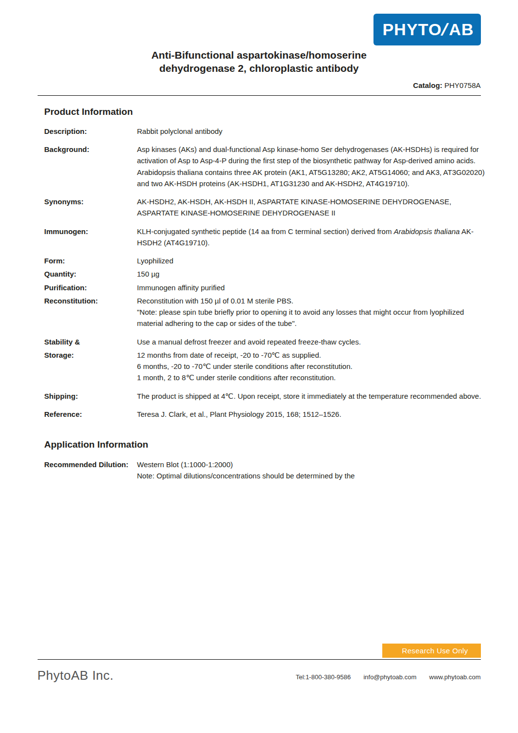PHYTO/AB
Anti-Bifunctional aspartokinase/homoserine
dehydrogenase 2, chloroplastic antibody
Catalog: PHY0758A
Product Information
| Description: | Rabbit polyclonal antibody |
| Background: | Asp kinases (AKs) and dual-functional Asp kinase-homo Ser dehydrogenases (AK-HSDHs) is required for activation of Asp to Asp-4-P during the first step of the biosynthetic pathway for Asp-derived amino acids. Arabidopsis thaliana contains three AK protein (AK1, AT5G13280; AK2, AT5G14060; and AK3, AT3G02020) and two AK-HSDH proteins (AK-HSDH1, AT1G31230 and AK-HSDH2, AT4G19710). |
| Synonyms: | AK-HSDH2, AK-HSDH, AK-HSDH II, ASPARTATE KINASE-HOMOSERINE DEHYDROGENASE, ASPARTATE KINASE-HOMOSERINE DEHYDROGENASE II |
| Immunogen: | KLH-conjugated synthetic peptide (14 aa from C terminal section) derived from Arabidopsis thaliana AK-HSDH2 (AT4G19710). |
| Form: | Lyophilized |
| Quantity: | 150 µg |
| Purification: | Immunogen affinity purified |
| Reconstitution: | Reconstitution with 150 µl of 0.01 M sterile PBS. "Note: please spin tube briefly prior to opening it to avoid any losses that might occur from lyophilized material adhering to the cap or sides of the tube". |
| Stability & | Use a manual defrost freezer and avoid repeated freeze-thaw cycles. |
| Storage: | 12 months from date of receipt, -20 to -70℃ as supplied. 6 months, -20 to -70℃ under sterile conditions after reconstitution. 1 month, 2 to 8℃ under sterile conditions after reconstitution. |
| Shipping: | The product is shipped at 4℃. Upon receipt, store it immediately at the temperature recommended above. |
| Reference: | Teresa J. Clark, et al., Plant Physiology 2015, 168; 1512–1526. |
Application Information
| Recommended Dilution: | Western Blot (1:1000-1:2000) Note: Optimal dilutions/concentrations should be determined by the |
Research Use Only
PhytoAB Inc.
Tel:1-800-380-9586 info@phytoab.com www.phytoab.com